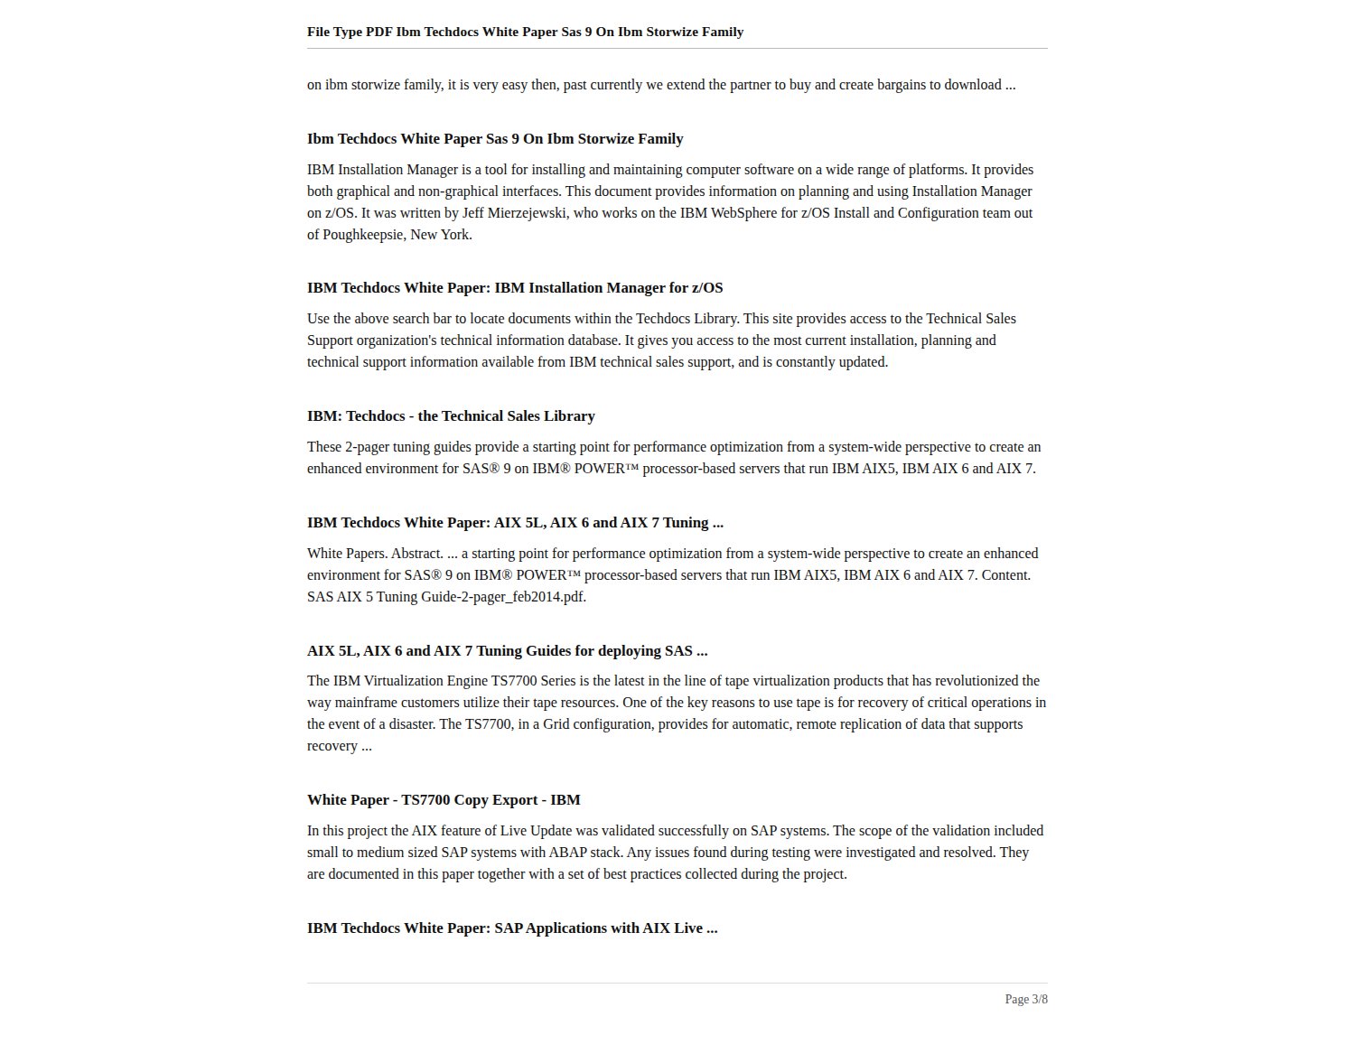File Type PDF Ibm Techdocs White Paper Sas 9 On Ibm Storwize Family
on ibm storwize family, it is very easy then, past currently we extend the partner to buy and create bargains to download ...
Ibm Techdocs White Paper Sas 9 On Ibm Storwize Family
IBM Installation Manager is a tool for installing and maintaining computer software on a wide range of platforms. It provides both graphical and non-graphical interfaces. This document provides information on planning and using Installation Manager on z/OS. It was written by Jeff Mierzejewski, who works on the IBM WebSphere for z/OS Install and Configuration team out of Poughkeepsie, New York.
IBM Techdocs White Paper: IBM Installation Manager for z/OS
Use the above search bar to locate documents within the Techdocs Library. This site provides access to the Technical Sales Support organization's technical information database. It gives you access to the most current installation, planning and technical support information available from IBM technical sales support, and is constantly updated.
IBM: Techdocs - the Technical Sales Library
These 2-pager tuning guides provide a starting point for performance optimization from a system-wide perspective to create an enhanced environment for SAS® 9 on IBM® POWER™ processor-based servers that run IBM AIX5, IBM AIX 6 and AIX 7.
IBM Techdocs White Paper: AIX 5L, AIX 6 and AIX 7 Tuning ...
White Papers. Abstract. ... a starting point for performance optimization from a system-wide perspective to create an enhanced environment for SAS® 9 on IBM® POWER™ processor-based servers that run IBM AIX5, IBM AIX 6 and AIX 7. Content. SAS AIX 5 Tuning Guide-2-pager_feb2014.pdf.
AIX 5L, AIX 6 and AIX 7 Tuning Guides for deploying SAS ...
The IBM Virtualization Engine TS7700 Series is the latest in the line of tape virtualization products that has revolutionized the way mainframe customers utilize their tape resources. One of the key reasons to use tape is for recovery of critical operations in the event of a disaster. The TS7700, in a Grid configuration, provides for automatic, remote replication of data that supports recovery ...
White Paper - TS7700 Copy Export - IBM
In this project the AIX feature of Live Update was validated successfully on SAP systems. The scope of the validation included small to medium sized SAP systems with ABAP stack. Any issues found during testing were investigated and resolved. They are documented in this paper together with a set of best practices collected during the project.
IBM Techdocs White Paper: SAP Applications with AIX Live ...
Page 3/8